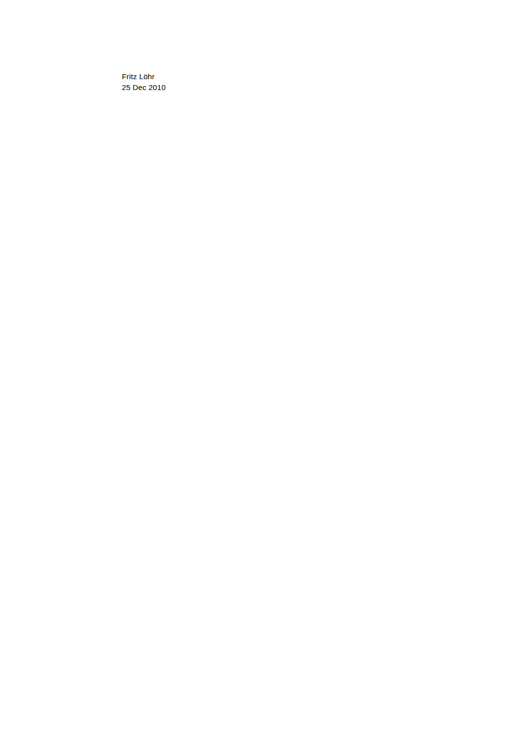Fritz Löhr
25 Dec 2010